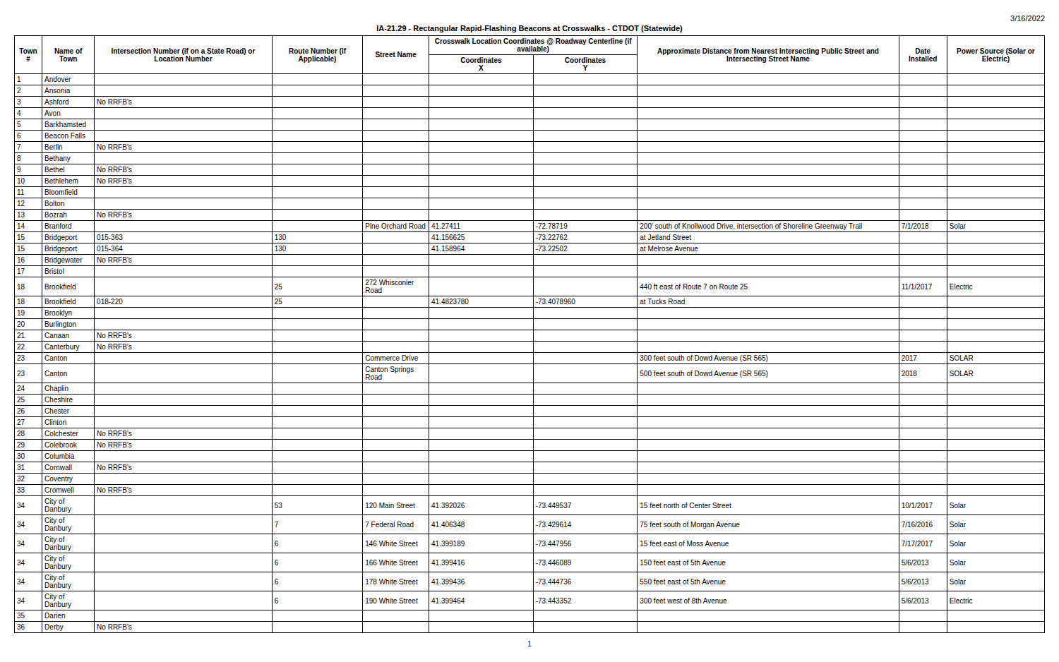3/16/2022
IA-21.29 - Rectangular Rapid-Flashing Beacons at Crosswalks - CTDOT (Statewide)
| Town # | Name of Town | Intersection Number (if on a State Road) or Location Number | Route Number (if Applicable) | Street Name | Crosswalk Location Coordinates @ Roadway Centerline (if available) | Approximate Distance from Nearest Intersecting Public Street and Intersecting Street Name | Date Installed | Power Source (Solar or Electric) |
| --- | --- | --- | --- | --- | --- | --- | --- | --- |
| Coordinates X | Coordinates Y |
| 1 | Andover | | | | | | | | |
| 2 | Ansonia | | | | | | | | |
| 3 | Ashford | No RRFB's | | | | | | | |
| 4 | Avon | | | | | | | | |
| 5 | Barkhamsted | | | | | | | | |
| 6 | Beacon Falls | | | | | | | | |
| 7 | Berlin | No RRFB's | | | | | | | |
| 8 | Bethany | | | | | | | | |
| 9 | Bethel | No RRFB's | | | | | | | |
| 10 | Bethlehem | No RRFB's | | | | | | | |
| 11 | Bloomfield | | | | | | | | |
| 12 | Bolton | | | | | | | | |
| 13 | Bozrah | No RRFB's | | | | | | | |
| 14 | Branford | | | Pine Orchard Road | 41.27411 | -72.78719 | 200' south of Knollwood Drive, intersection of Shoreline Greenway Trail | 7/1/2018 | Solar |
| 15 | Bridgeport | 015-363 | 130 | | 41.156625 | -73.22762 | at Jetland Street | | |
| 15 | Bridgeport | 015-364 | 130 | | 41.158964 | -73.22502 | at Melrose Avenue | | |
| 16 | Bridgewater | No RRFB's | | | | | | | |
| 17 | Bristol | | | | | | | | |
| 18 | Brookfield | | 25 | 272 Whisconier Road | | | 440 ft east of Route 7 on Route 25 | 11/1/2017 | Electric |
| 18 | Brookfield | 018-220 | 25 | | 41.4823780 | -73.4078960 | at Tucks Road | | |
| 19 | Brooklyn | | | | | | | | |
| 20 | Burlington | | | | | | | | |
| 21 | Canaan | No RRFB's | | | | | | | |
| 22 | Canterbury | No RRFB's | | | | | | | |
| 23 | Canton | | | Commerce Drive | | | 300 feet south of Dowd Avenue (SR 565) | 2017 | SOLAR |
| 23 | Canton | | | Canton Springs Road | | | 500 feet south of Dowd Avenue (SR 565) | 2018 | SOLAR |
| 24 | Chaplin | | | | | | | | |
| 25 | Cheshire | | | | | | | | |
| 26 | Chester | | | | | | | | |
| 27 | Clinton | | | | | | | | |
| 28 | Colchester | No RRFB's | | | | | | | |
| 29 | Colebrook | No RRFB's | | | | | | | |
| 30 | Columbia | | | | | | | | |
| 31 | Cornwall | No RRFB's | | | | | | | |
| 32 | Coventry | | | | | | | | |
| 33 | Cromwell | No RRFB's | | | | | | | |
| 34 | City of Danbury | | 53 | 120 Main Street | 41.392026 | -73.449537 | 15 feet north of Center Street | 10/1/2017 | Solar |
| 34 | City of Danbury | | 7 | 7 Federal Road | 41.406348 | -73.429614 | 75 feet south of Morgan Avenue | 7/16/2016 | Solar |
| 34 | City of Danbury | | 6 | 146 White Street | 41.399189 | -73.447956 | 15 feet east of Moss Avenue | 7/17/2017 | Solar |
| 34 | City of Danbury | | 6 | 166 White Street | 41.399416 | -73.446089 | 150 feet east of 5th Avenue | 5/6/2013 | Solar |
| 34 | City of Danbury | | 6 | 178 White Street | 41.399436 | -73.444736 | 550 feet east of 5th Avenue | 5/6/2013 | Solar |
| 34 | City of Danbury | | 6 | 190 White Street | 41.399464 | -73.443352 | 300 feet west of 8th Avenue | 5/6/2013 | Electric |
| 35 | Darien | | | | | | | | |
| 36 | Derby | No RRFB's | | | | | | | |
1